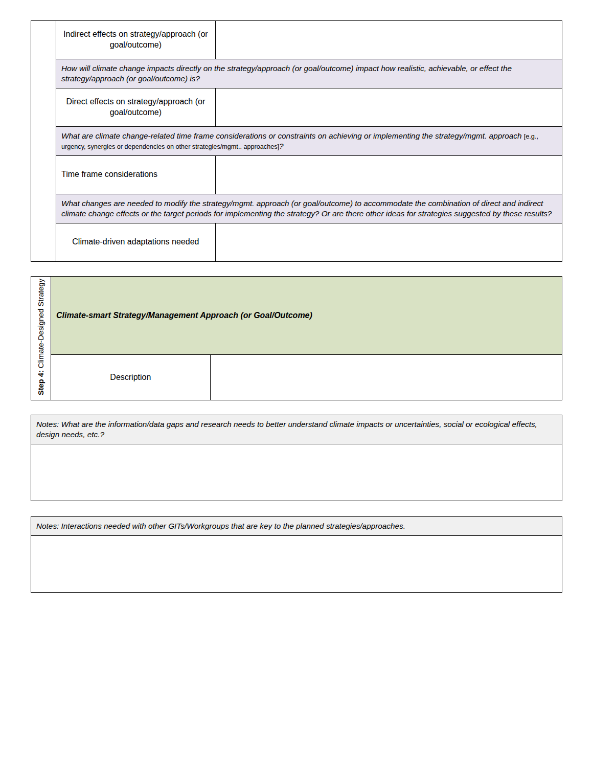| | Indirect effects on strategy/approach (or goal/outcome) | |
| How will climate change impacts directly on the strategy/approach (or goal/outcome) impact how realistic, achievable, or effect the strategy/approach (or goal/outcome) is? |
| Direct effects on strategy/approach (or goal/outcome) | |
| What are climate change-related time frame considerations or constraints on achieving or implementing the strategy/mgmt. approach [e.g., urgency, synergies or dependencies on other strategies/mgmt.. approaches] ? |
| Time frame considerations | |
| What changes are needed to modify the strategy/mgmt. approach (or goal/outcome) to accommodate the combination of direct and indirect climate change effects or the target periods for implementing the strategy? Or are there other ideas for strategies suggested by these results? |
| Climate-driven adaptations needed | |
| Step 4: Climate-Designed Strategy | Climate-smart Strategy/Management Approach (or Goal/Outcome) |
| Description | |
Notes: What are the information/data gaps and research needs to better understand climate impacts or uncertainties, social or ecological effects, design needs, etc.?
Notes: Interactions needed with other GITs/Workgroups that are key to the planned strategies/approaches.